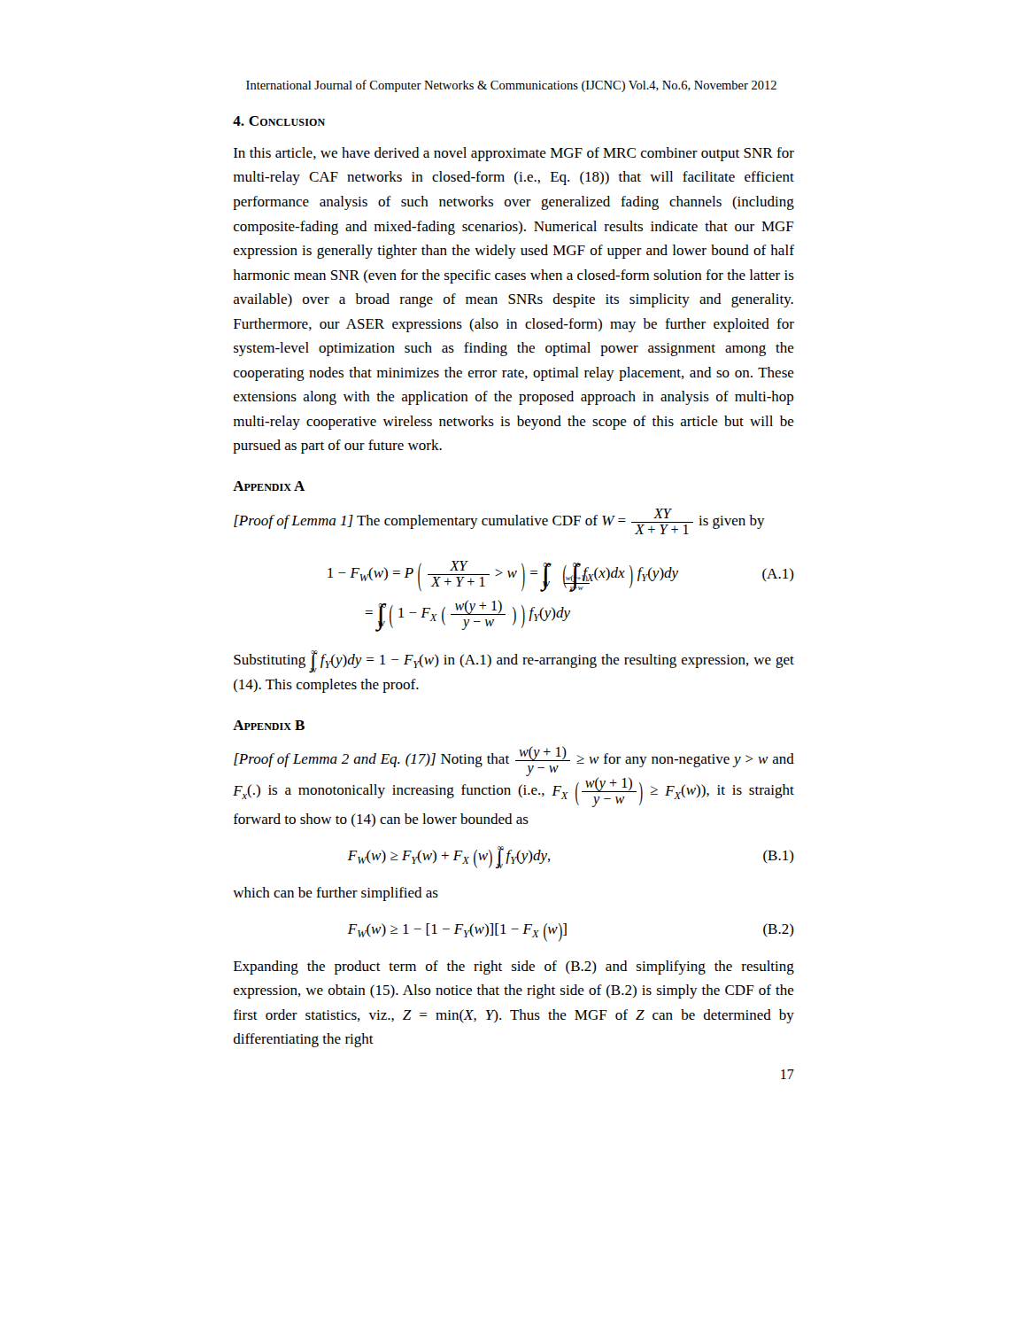International Journal of Computer Networks & Communications (IJCNC) Vol.4, No.6, November 2012
4. Conclusion
In this article, we have derived a novel approximate MGF of MRC combiner output SNR for multi-relay CAF networks in closed-form (i.e., Eq. (18)) that will facilitate efficient performance analysis of such networks over generalized fading channels (including composite-fading and mixed-fading scenarios). Numerical results indicate that our MGF expression is generally tighter than the widely used MGF of upper and lower bound of half harmonic mean SNR (even for the specific cases when a closed-form solution for the latter is available) over a broad range of mean SNRs despite its simplicity and generality. Furthermore, our ASER expressions (also in closed-form) may be further exploited for system-level optimization such as finding the optimal power assignment among the cooperating nodes that minimizes the error rate, optimal relay placement, and so on. These extensions along with the application of the proposed approach in analysis of multi-hop multi-relay cooperative wireless networks is beyond the scope of this article but will be pursued as part of our future work.
Appendix A
[Proof of Lemma 1] The complementary cumulative CDF of W = XY X + Y + 1 is given by
(A.1)
1 − FW(w) = P ( XY X + Y + 1 > w ) = ∫∞w ( ∫∞w(y+1) y−w fX(x)dx ) fY(y)dy
= ∫∞w ( 1 − FX ( w(y + 1) y − w ) ) fY(y)dy
Substituting ∫∞w fY(y)dy = 1 − FY(w) in (A.1) and re-arranging the resulting expression, we get (14). This completes the proof.
Appendix B
[Proof of Lemma 2 and Eq. (17)] Noting that w(y + 1) y − w ≥ w for any non-negative y > w and Fx(.) is a monotonically increasing function (i.e., FX (w(y + 1) y − w) ≥ FX(w)), it is straight forward to show to (14) can be lower bounded as
(B.1)
FW(w) ≥ FY(w) + FX (w) ∫∞w fY(y)dy,
which can be further simplified as
(B.2)
FW(w) ≥ 1 − [1 − FY(w)][1 − FX (w)]
Expanding the product term of the right side of (B.2) and simplifying the resulting expression, we obtain (15). Also notice that the right side of (B.2) is simply the CDF of the first order statistics, viz., Z = min(X, Y). Thus the MGF of Z can be determined by differentiating the right
17